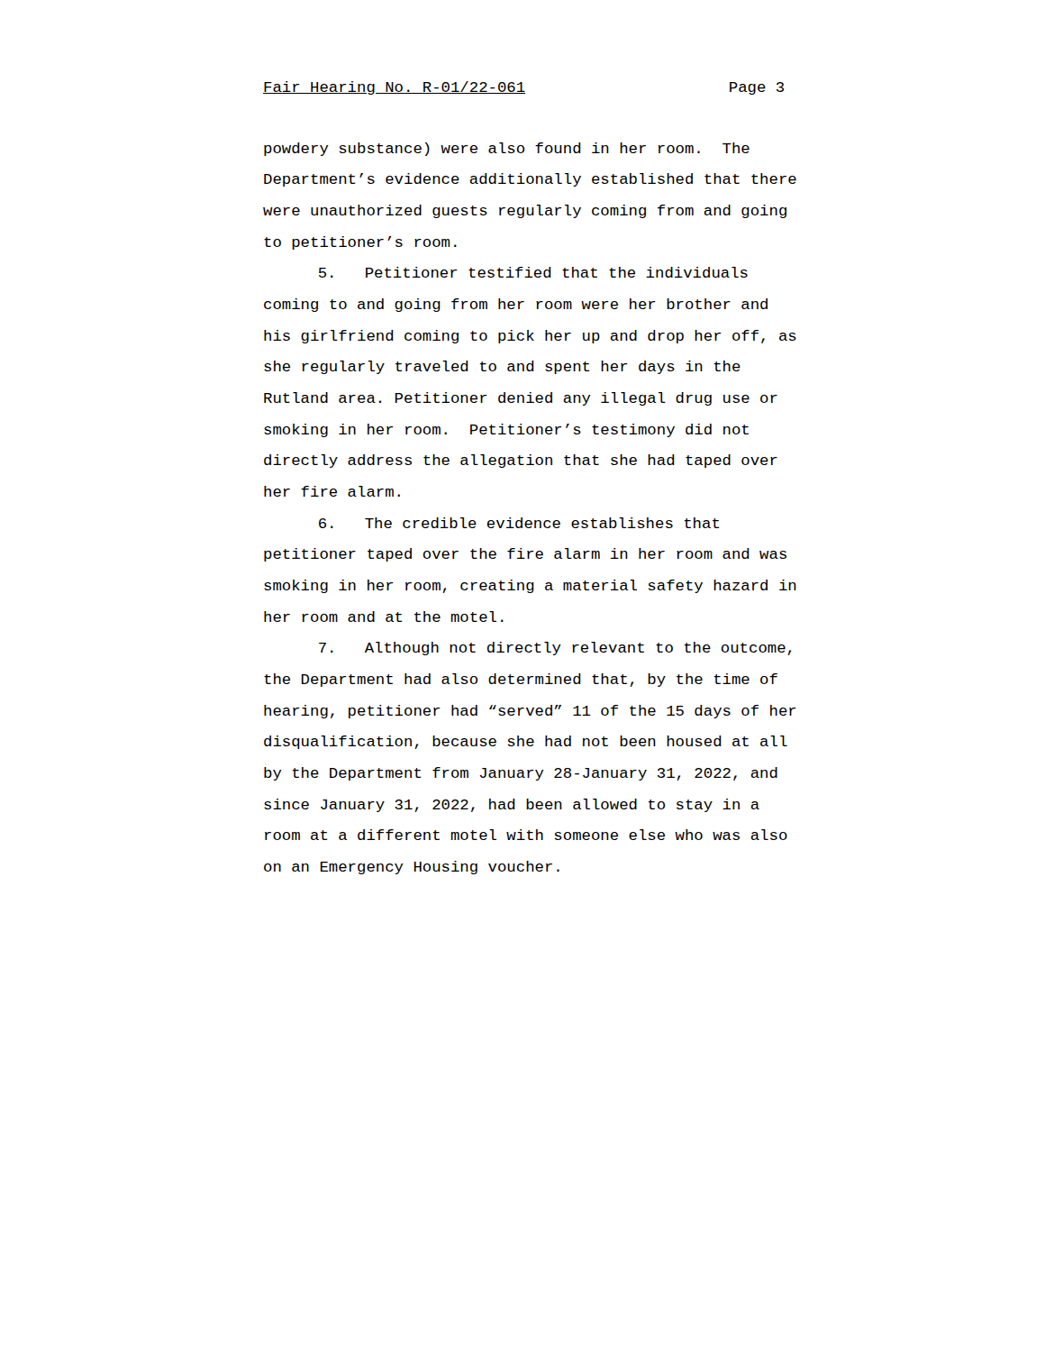Fair Hearing No. R-01/22-061 Page 3
powdery substance) were also found in her room. The Department’s evidence additionally established that there were unauthorized guests regularly coming from and going to petitioner’s room.
5. Petitioner testified that the individuals coming to and going from her room were her brother and his girlfriend coming to pick her up and drop her off, as she regularly traveled to and spent her days in the Rutland area. Petitioner denied any illegal drug use or smoking in her room. Petitioner’s testimony did not directly address the allegation that she had taped over her fire alarm.
6. The credible evidence establishes that petitioner taped over the fire alarm in her room and was smoking in her room, creating a material safety hazard in her room and at the motel.
7. Although not directly relevant to the outcome, the Department had also determined that, by the time of hearing, petitioner had “served” 11 of the 15 days of her disqualification, because she had not been housed at all by the Department from January 28-January 31, 2022, and since January 31, 2022, had been allowed to stay in a room at a different motel with someone else who was also on an Emergency Housing voucher.